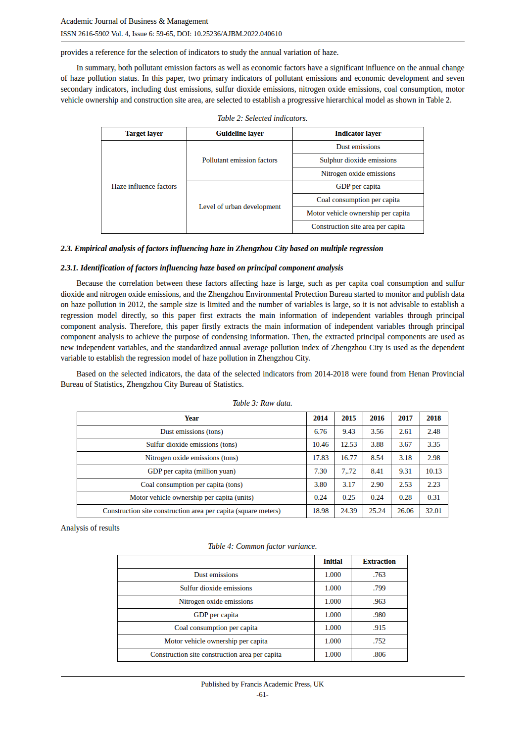Academic Journal of Business & Management
ISSN 2616-5902 Vol. 4, Issue 6: 59-65, DOI: 10.25236/AJBM.2022.040610
provides a reference for the selection of indicators to study the annual variation of haze.
In summary, both pollutant emission factors as well as economic factors have a significant influence on the annual change of haze pollution status. In this paper, two primary indicators of pollutant emissions and economic development and seven secondary indicators, including dust emissions, sulfur dioxide emissions, nitrogen oxide emissions, coal consumption, motor vehicle ownership and construction site area, are selected to establish a progressive hierarchical model as shown in Table 2.
Table 2: Selected indicators.
| Target layer | Guideline layer | Indicator layer |
| --- | --- | --- |
| Haze influence factors | Pollutant emission factors | Dust emissions |
| Sulphur dioxide emissions |
| Nitrogen oxide emissions |
| Level of urban development | GDP per capita |
| Coal consumption per capita |
| Motor vehicle ownership per capita |
| Construction site area per capita |
2.3. Empirical analysis of factors influencing haze in Zhengzhou City based on multiple regression
2.3.1. Identification of factors influencing haze based on principal component analysis
Because the correlation between these factors affecting haze is large, such as per capita coal consumption and sulfur dioxide and nitrogen oxide emissions, and the Zhengzhou Environmental Protection Bureau started to monitor and publish data on haze pollution in 2012, the sample size is limited and the number of variables is large, so it is not advisable to establish a regression model directly, so this paper first extracts the main information of independent variables through principal component analysis. Therefore, this paper firstly extracts the main information of independent variables through principal component analysis to achieve the purpose of condensing information. Then, the extracted principal components are used as new independent variables, and the standardized annual average pollution index of Zhengzhou City is used as the dependent variable to establish the regression model of haze pollution in Zhengzhou City.
Based on the selected indicators, the data of the selected indicators from 2014-2018 were found from Henan Provincial Bureau of Statistics, Zhengzhou City Bureau of Statistics.
Table 3: Raw data.
| Year | 2014 | 2015 | 2016 | 2017 | 2018 |
| --- | --- | --- | --- | --- | --- |
| Dust emissions (tons) | 6.76 | 9.43 | 3.56 | 2.61 | 2.48 |
| Sulfur dioxide emissions (tons) | 10.46 | 12.53 | 3.88 | 3.67 | 3.35 |
| Nitrogen oxide emissions (tons) | 17.83 | 16.77 | 8.54 | 3.18 | 2.98 |
| GDP per capita (million yuan) | 7.30 | 7,.72 | 8.41 | 9.31 | 10.13 |
| Coal consumption per capita (tons) | 3.80 | 3.17 | 2.90 | 2.53 | 2.23 |
| Motor vehicle ownership per capita (units) | 0.24 | 0.25 | 0.24 | 0.28 | 0.31 |
| Construction site construction area per capita (square meters) | 18.98 | 24.39 | 25.24 | 26.06 | 32.01 |
Analysis of results
Table 4: Common factor variance.
| | Initial | Extraction |
| --- | --- | --- |
| Dust emissions | 1.000 | .763 |
| Sulfur dioxide emissions | 1.000 | .799 |
| Nitrogen oxide emissions | 1.000 | .963 |
| GDP per capita | 1.000 | .980 |
| Coal consumption per capita | 1.000 | .915 |
| Motor vehicle ownership per capita | 1.000 | .752 |
| Construction site construction area per capita | 1.000 | .806 |
Published by Francis Academic Press, UK
-61-